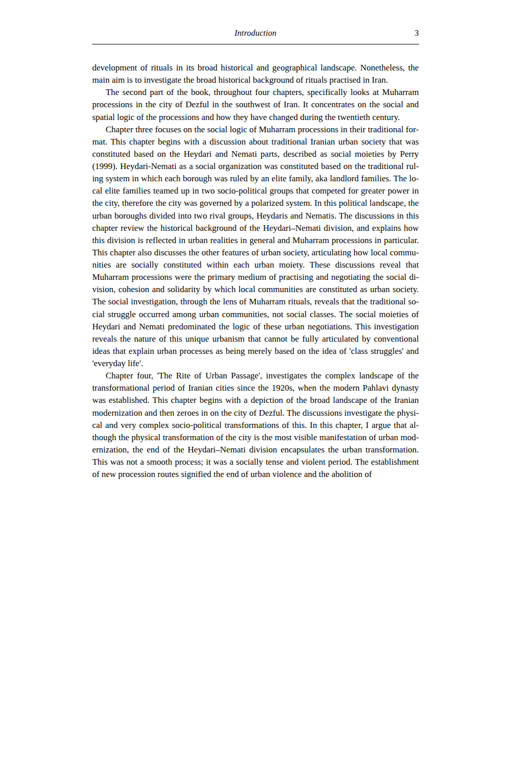Introduction 3
development of rituals in its broad historical and geographical landscape. Nonetheless, the main aim is to investigate the broad historical background of rituals practised in Iran.
The second part of the book, throughout four chapters, specifically looks at Muharram processions in the city of Dezful in the southwest of Iran. It concentrates on the social and spatial logic of the processions and how they have changed during the twentieth century.
Chapter three focuses on the social logic of Muharram processions in their traditional format. This chapter begins with a discussion about traditional Iranian urban society that was constituted based on the Heydari and Nemati parts, described as social moieties by Perry (1999). Heydari-Nemati as a social organization was constituted based on the traditional ruling system in which each borough was ruled by an elite family, aka landlord families. The local elite families teamed up in two socio-political groups that competed for greater power in the city, therefore the city was governed by a polarized system. In this political landscape, the urban boroughs divided into two rival groups, Heydaris and Nematis. The discussions in this chapter review the historical background of the Heydari–Nemati division, and explains how this division is reflected in urban realities in general and Muharram processions in particular. This chapter also discusses the other features of urban society, articulating how local communities are socially constituted within each urban moiety. These discussions reveal that Muharram processions were the primary medium of practising and negotiating the social division, cohesion and solidarity by which local communities are constituted as urban society. The social investigation, through the lens of Muharram rituals, reveals that the traditional social struggle occurred among urban communities, not social classes. The social moieties of Heydari and Nemati predominated the logic of these urban negotiations. This investigation reveals the nature of this unique urbanism that cannot be fully articulated by conventional ideas that explain urban processes as being merely based on the idea of 'class struggles' and 'everyday life'.
Chapter four, 'The Rite of Urban Passage', investigates the complex landscape of the transformational period of Iranian cities since the 1920s, when the modern Pahlavi dynasty was established. This chapter begins with a depiction of the broad landscape of the Iranian modernization and then zeroes in on the city of Dezful. The discussions investigate the physical and very complex socio-political transformations of this. In this chapter, I argue that although the physical transformation of the city is the most visible manifestation of urban modernization, the end of the Heydari–Nemati division encapsulates the urban transformation. This was not a smooth process; it was a socially tense and violent period. The establishment of new procession routes signified the end of urban violence and the abolition of